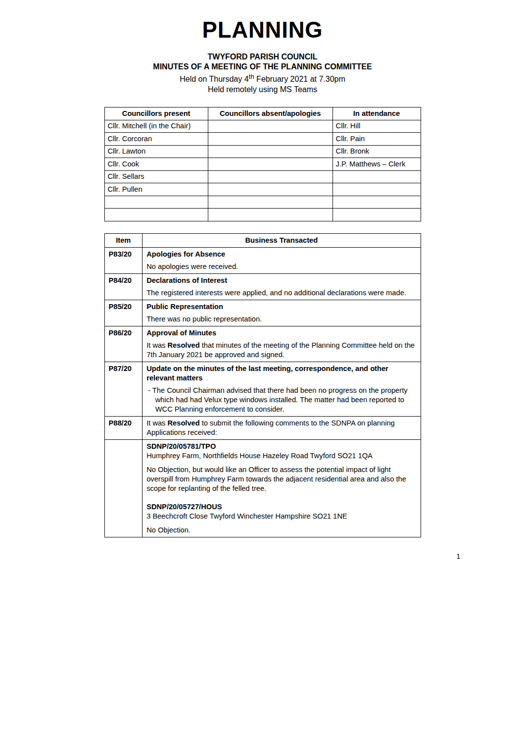PLANNING
TWYFORD PARISH COUNCIL
MINUTES OF A MEETING OF THE PLANNING COMMITTEE
Held on Thursday 4th February 2021 at 7.30pm
Held remotely using MS Teams
| Councillors present | Councillors absent/apologies | In attendance |
| --- | --- | --- |
| Cllr. Mitchell (in the Chair) | | Cllr. Hill |
| Cllr. Corcoran | | Cllr. Pain |
| Cllr. Lawton | | Cllr. Bronk |
| Cllr. Cook | | J.P. Matthews – Clerk |
| Cllr. Sellars | | |
| Cllr. Pullen | | |
| Item | Business Transacted |
| --- | --- |
| P83/20 | Apologies for Absence No apologies were received. |
| P84/20 | Declarations of Interest The registered interests were applied, and no additional declarations were made. |
| P85/20 | Public Representation There was no public representation. |
| P86/20 | Approval of Minutes It was Resolved that minutes of the meeting of the Planning Committee held on the 7th January 2021 be approved and signed. |
| P87/20 | Update on the minutes of the last meeting, correspondence, and other relevant matters The Council Chairman advised that there had been no progress on the property which had had Velux type windows installed. The matter had been reported to WCC Planning enforcement to consider. |
| P88/20 | It was Resolved to submit the following comments to the SDNPA on planning Applications received: |
| | SDNP/20/05781/TPO Humphrey Farm, Northfields House Hazeley Road Twyford SO21 1QA No Objection, but would like an Officer to assess the potential impact of light overspill from Humphrey Farm towards the adjacent residential area and also the scope for replanting of the felled tree. SDNP/20/05727/HOUS 3 Beechcroft Close Twyford Winchester Hampshire SO21 1NE No Objection. |
1